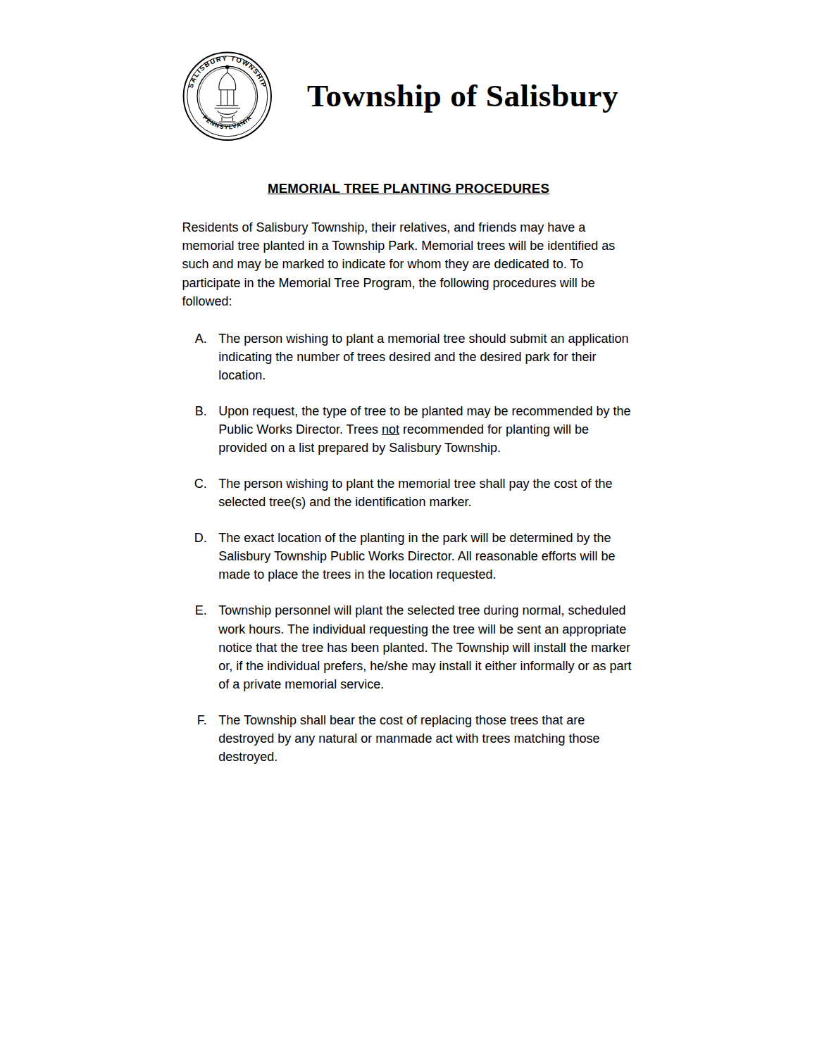SALISBURY TOWNSHIP PENNSYLVANIA
Township of Salisbury
MEMORIAL TREE PLANTING PROCEDURES
Residents of Salisbury Township, their relatives, and friends may have a memorial tree planted in a Township Park. Memorial trees will be identified as such and may be marked to indicate for whom they are dedicated to. To participate in the Memorial Tree Program, the following procedures will be followed:
The person wishing to plant a memorial tree should submit an application indicating the number of trees desired and the desired park for their location.
Upon request, the type of tree to be planted may be recommended by the Public Works Director. Trees not recommended for planting will be provided on a list prepared by Salisbury Township.
The person wishing to plant the memorial tree shall pay the cost of the selected tree(s) and the identification marker.
The exact location of the planting in the park will be determined by the Salisbury Township Public Works Director. All reasonable efforts will be made to place the trees in the location requested.
Township personnel will plant the selected tree during normal, scheduled work hours. The individual requesting the tree will be sent an appropriate notice that the tree has been planted. The Township will install the marker or, if the individual prefers, he/she may install it either informally or as part of a private memorial service.
The Township shall bear the cost of replacing those trees that are destroyed by any natural or manmade act with trees matching those destroyed.